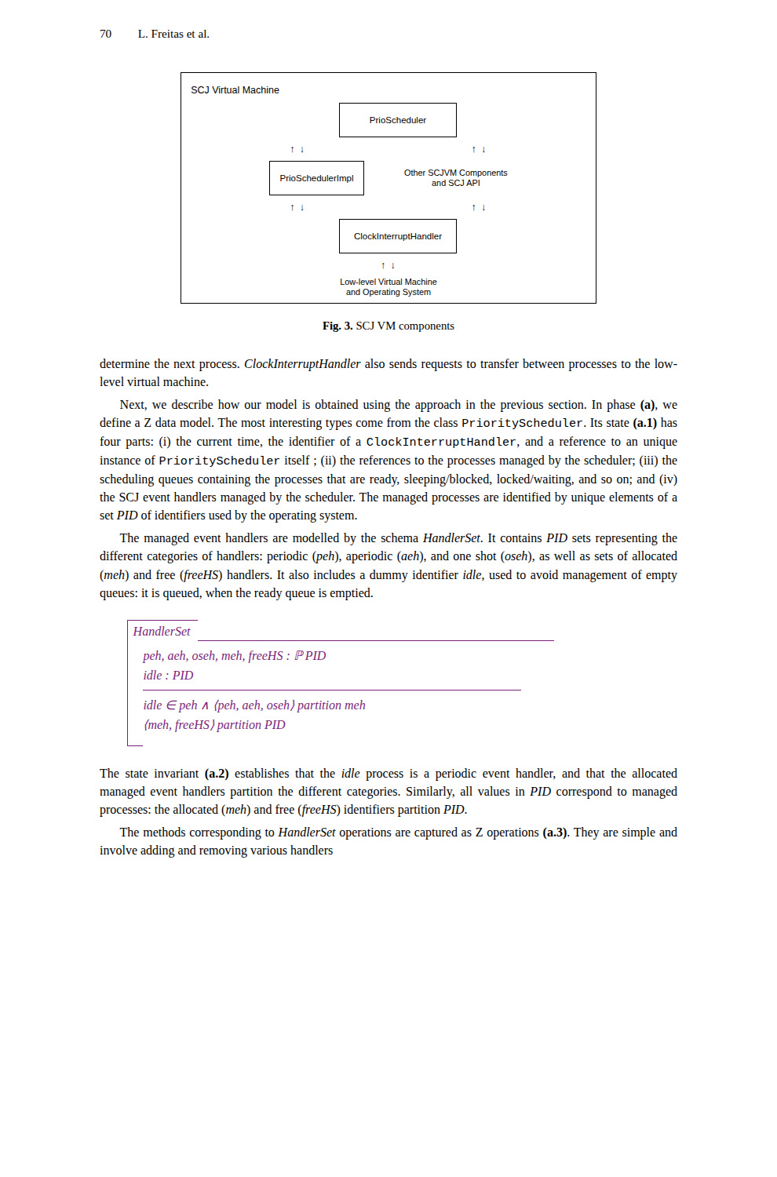70 L. Freitas et al.
SCJ Virtual Machine
PrioScheduler
↑ ↓
↑ ↓
PrioSchedulerImpl
Other SCJVM Components
and SCJ API
↑ ↓
↑ ↓
ClockInterruptHandler
↑ ↓
Low-level Virtual Machine
and Operating System
Fig. 3. SCJ VM components
determine the next process. ClockInterruptHandler also sends requests to transfer between processes to the low-level virtual machine.
Next, we describe how our model is obtained using the approach in the previous section. In phase (a), we define a Z data model. The most interesting types come from the class PriorityScheduler. Its state (a.1) has four parts: (i) the current time, the identifier of a ClockInterruptHandler, and a reference to an unique instance of PriorityScheduler itself ; (ii) the references to the processes managed by the scheduler; (iii) the scheduling queues containing the processes that are ready, sleeping/blocked, locked/waiting, and so on; and (iv) the SCJ event handlers managed by the scheduler. The managed processes are identified by unique elements of a set PID of identifiers used by the operating system.
The managed event handlers are modelled by the schema HandlerSet. It contains PID sets representing the different categories of handlers: periodic (peh), aperiodic (aeh), and one shot (oseh), as well as sets of allocated (meh) and free (freeHS) handlers. It also includes a dummy identifier idle, used to avoid management of empty queues: it is queued, when the ready queue is emptied.
HandlerSet
peh, aeh, oseh, meh, freeHS : ℙ PID
idle : PID
idle ∈ peh ∧ ⟨peh, aeh, oseh⟩ partition meh
⟨meh, freeHS⟩ partition PID
The state invariant (a.2) establishes that the idle process is a periodic event handler, and that the allocated managed event handlers partition the different categories. Similarly, all values in PID correspond to managed processes: the allocated (meh) and free (freeHS) identifiers partition PID.
The methods corresponding to HandlerSet operations are captured as Z operations (a.3). They are simple and involve adding and removing various handlers